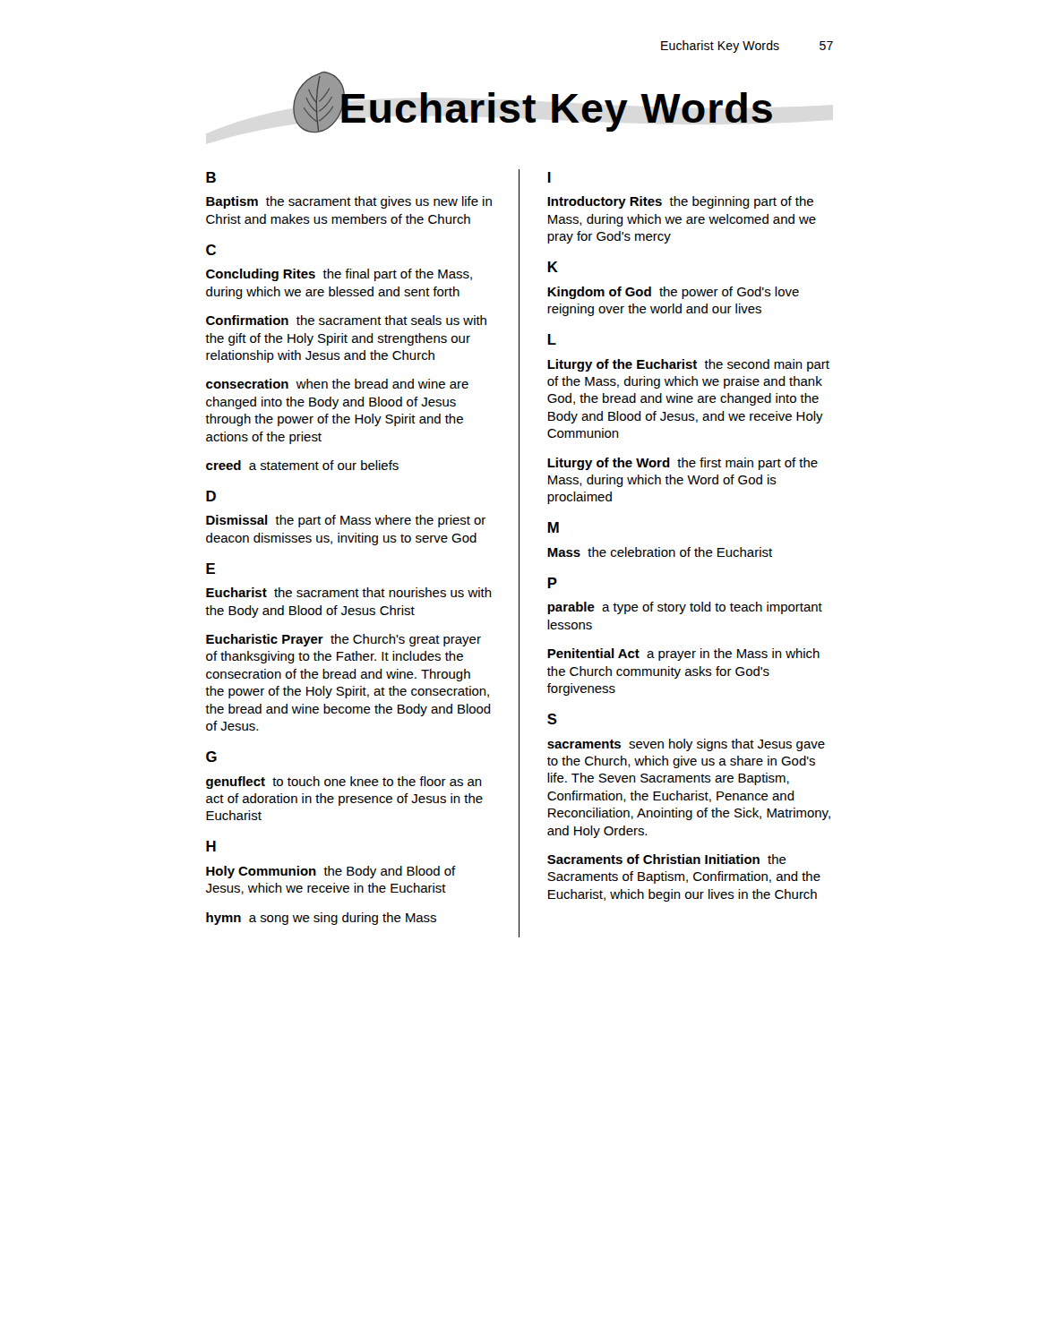Eucharist Key Words 57
Eucharist Key Words
B
Baptismthe sacrament that gives us new life in Christ and makes us members of the Church
C
Concluding Ritesthe final part of the Mass, during which we are blessed and sent forth
Confirmationthe sacrament that seals us with the gift of the Holy Spirit and strengthens our relationship with Jesus and the Church
consecrationwhen the bread and wine are changed into the Body and Blood of Jesus through the power of the Holy Spirit and the actions of the priest
creeda statement of our beliefs
D
Dismissalthe part of Mass where the priest or deacon dismisses us, inviting us to serve God
E
Eucharistthe sacrament that nourishes us with the Body and Blood of Jesus Christ
Eucharistic Prayerthe Church's great prayer of thanksgiving to the Father. It includes the consecration of the bread and wine. Through the power of the Holy Spirit, at the consecration, the bread and wine become the Body and Blood of Jesus.
G
genuflectto touch one knee to the floor as an act of adoration in the presence of Jesus in the Eucharist
H
Holy Communionthe Body and Blood of Jesus, which we receive in the Eucharist
hymna song we sing during the Mass
I
Introductory Ritesthe beginning part of the Mass, during which we are welcomed and we pray for God's mercy
K
Kingdom of Godthe power of God's love reigning over the world and our lives
L
Liturgy of the Eucharistthe second main part of the Mass, during which we praise and thank God, the bread and wine are changed into the Body and Blood of Jesus, and we receive Holy Communion
Liturgy of the Wordthe first main part of the Mass, during which the Word of God is proclaimed
M
Massthe celebration of the Eucharist
P
parablea type of story told to teach important lessons
Penitential Acta prayer in the Mass in which the Church community asks for God's forgiveness
S
sacramentsseven holy signs that Jesus gave to the Church, which give us a share in God's life. The Seven Sacraments are Baptism, Confirmation, the Eucharist, Penance and Reconciliation, Anointing of the Sick, Matrimony, and Holy Orders.
Sacraments of Christian Initiationthe Sacraments of Baptism, Confirmation, and the Eucharist, which begin our lives in the Church